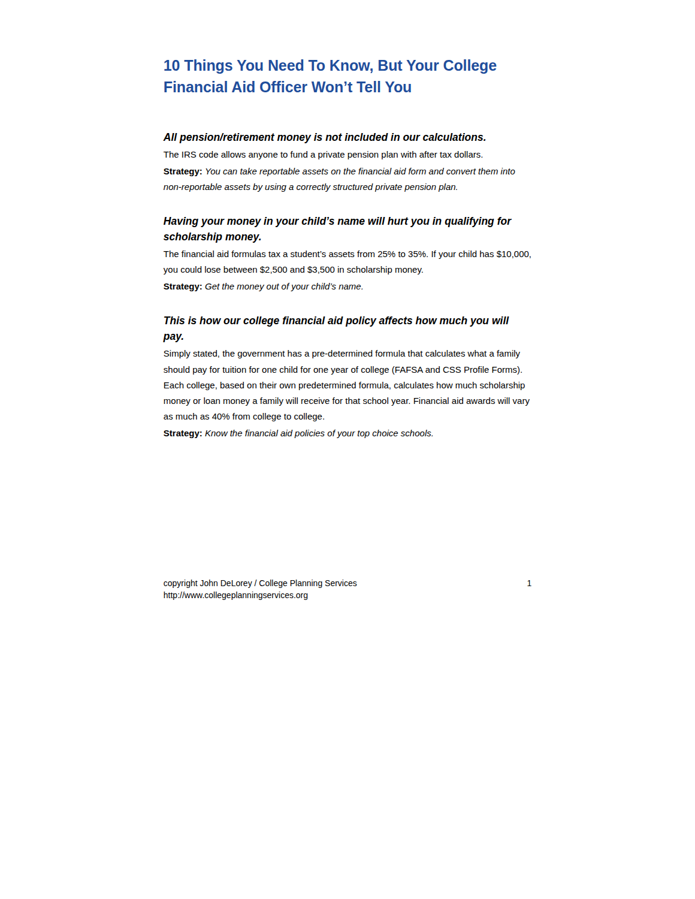10 Things You Need To Know, But Your College Financial Aid Officer Won’t Tell You
All pension/retirement money is not included in our calculations.
The IRS code allows anyone to fund a private pension plan with after tax dollars.
Strategy: You can take reportable assets on the financial aid form and convert them into non-reportable assets by using a correctly structured private pension plan.
Having your money in your child’s name will hurt you in qualifying for scholarship money.
The financial aid formulas tax a student’s assets from 25% to 35%. If your child has $10,000, you could lose between $2,500 and $3,500 in scholarship money.
Strategy: Get the money out of your child’s name.
This is how our college financial aid policy affects how much you will pay.
Simply stated, the government has a pre-determined formula that calculates what a family should pay for tuition for one child for one year of college (FAFSA and CSS Profile Forms). Each college, based on their own predetermined formula, calculates how much scholarship money or loan money a family will receive for that school year. Financial aid awards will vary as much as 40% from college to college.
Strategy: Know the financial aid policies of your top choice schools.
1 copyright John DeLorey / College Planning Services
http://www.collegeplanningservices.org